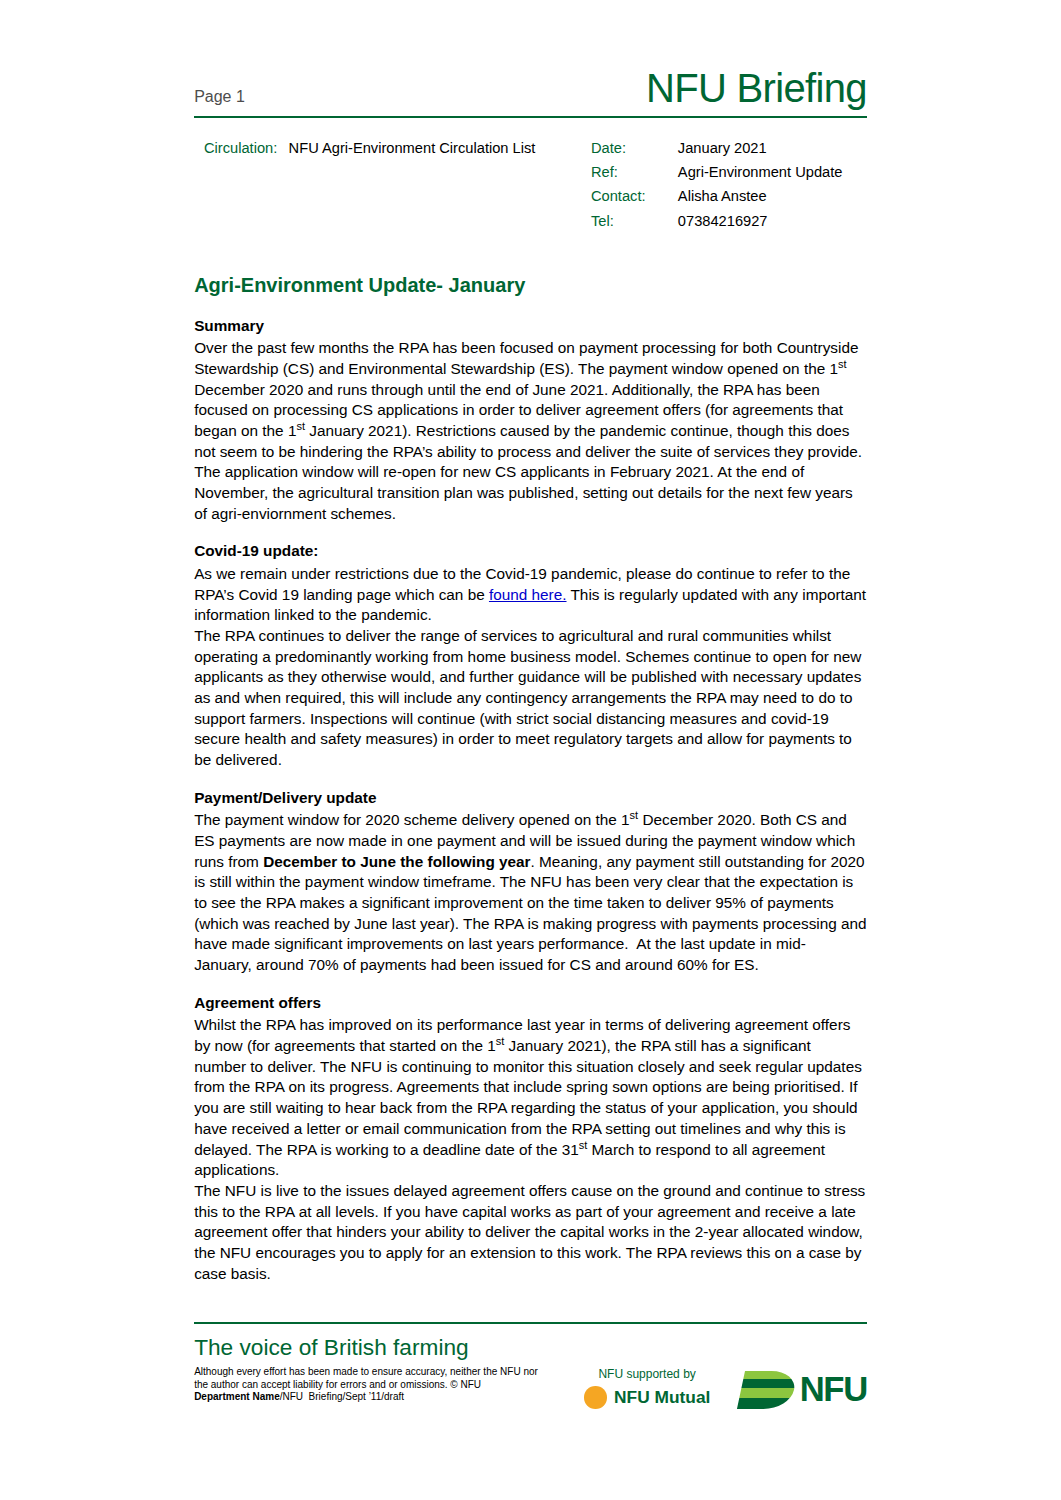Page 1
NFU Briefing
| Circulation: | NFU Agri-Environment Circulation List | | Date: | January 2021 |
| | | | Ref: | Agri-Environment Update |
| | | | Contact: | Alisha Anstee |
| | | | Tel: | 07384216927 |
Agri-Environment Update- January
Summary
Over the past few months the RPA has been focused on payment processing for both Countryside Stewardship (CS) and Environmental Stewardship (ES). The payment window opened on the 1st December 2020 and runs through until the end of June 2021. Additionally, the RPA has been focused on processing CS applications in order to deliver agreement offers (for agreements that began on the 1st January 2021). Restrictions caused by the pandemic continue, though this does not seem to be hindering the RPA’s ability to process and deliver the suite of services they provide. The application window will re-open for new CS applicants in February 2021. At the end of November, the agricultural transition plan was published, setting out details for the next few years of agri-enviornment schemes.
Covid-19 update:
As we remain under restrictions due to the Covid-19 pandemic, please do continue to refer to the RPA’s Covid 19 landing page which can be found here. This is regularly updated with any important information linked to the pandemic.
The RPA continues to deliver the range of services to agricultural and rural communities whilst operating a predominantly working from home business model. Schemes continue to open for new applicants as they otherwise would, and further guidance will be published with necessary updates as and when required, this will include any contingency arrangements the RPA may need to do to support farmers. Inspections will continue (with strict social distancing measures and covid-19 secure health and safety measures) in order to meet regulatory targets and allow for payments to be delivered.
Payment/Delivery update
The payment window for 2020 scheme delivery opened on the 1st December 2020. Both CS and ES payments are now made in one payment and will be issued during the payment window which runs from December to June the following year. Meaning, any payment still outstanding for 2020 is still within the payment window timeframe. The NFU has been very clear that the expectation is to see the RPA makes a significant improvement on the time taken to deliver 95% of payments (which was reached by June last year). The RPA is making progress with payments processing and have made significant improvements on last years performance. At the last update in mid- January, around 70% of payments had been issued for CS and around 60% for ES.
Agreement offers
Whilst the RPA has improved on its performance last year in terms of delivering agreement offers by now (for agreements that started on the 1st January 2021), the RPA still has a significant number to deliver. The NFU is continuing to monitor this situation closely and seek regular updates from the RPA on its progress. Agreements that include spring sown options are being prioritised. If you are still waiting to hear back from the RPA regarding the status of your application, you should have received a letter or email communication from the RPA setting out timelines and why this is delayed. The RPA is working to a deadline date of the 31st March to respond to all agreement applications.
The NFU is live to the issues delayed agreement offers cause on the ground and continue to stress this to the RPA at all levels. If you have capital works as part of your agreement and receive a late agreement offer that hinders your ability to deliver the capital works in the 2-year allocated window, the NFU encourages you to apply for an extension to this work. The RPA reviews this on a case by case basis.
The voice of British farming
Although every effort has been made to ensure accuracy, neither the NFU nor the author can accept liability for errors and or omissions. © NFU
Department Name/NFU Briefing/Sept ’11/draft
NFU supported by
NFU Mutual
NFU